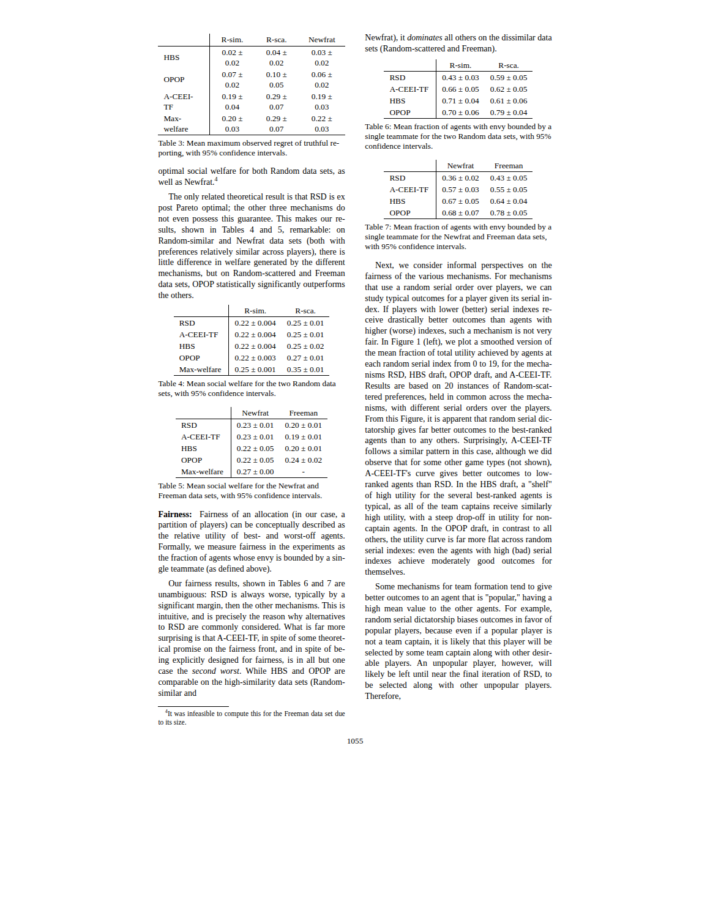| | R-sim. | R-sca. | Newfrat |
| --- | --- | --- | --- |
| HBS | 0.02 ± 0.02 | 0.04 ± 0.02 | 0.03 ± 0.02 |
| OPOP | 0.07 ± 0.02 | 0.10 ± 0.05 | 0.06 ± 0.02 |
| A-CEEI-TF | 0.19 ± 0.04 | 0.29 ± 0.07 | 0.19 ± 0.03 |
| Max-welfare | 0.20 ± 0.03 | 0.29 ± 0.07 | 0.22 ± 0.03 |
Table 3: Mean maximum observed regret of truthful reporting, with 95% confidence intervals.
optimal social welfare for both Random data sets, as well as Newfrat.4
The only related theoretical result is that RSD is ex post Pareto optimal; the other three mechanisms do not even possess this guarantee. This makes our results, shown in Tables 4 and 5, remarkable: on Random-similar and Newfrat data sets (both with preferences relatively similar across players), there is little difference in welfare generated by the different mechanisms, but on Random-scattered and Freeman data sets, OPOP statistically significantly outperforms the others.
| | R-sim. | R-sca. |
| --- | --- | --- |
| RSD | 0.22 ± 0.004 | 0.25 ± 0.01 |
| A-CEEI-TF | 0.22 ± 0.004 | 0.25 ± 0.01 |
| HBS | 0.22 ± 0.004 | 0.25 ± 0.02 |
| OPOP | 0.22 ± 0.003 | 0.27 ± 0.01 |
| Max-welfare | 0.25 ± 0.001 | 0.35 ± 0.01 |
Table 4: Mean social welfare for the two Random data sets, with 95% confidence intervals.
| | Newfrat | Freeman |
| --- | --- | --- |
| RSD | 0.23 ± 0.01 | 0.20 ± 0.01 |
| A-CEEI-TF | 0.23 ± 0.01 | 0.19 ± 0.01 |
| HBS | 0.22 ± 0.05 | 0.20 ± 0.01 |
| OPOP | 0.22 ± 0.05 | 0.24 ± 0.02 |
| Max-welfare | 0.27 ± 0.00 | - |
Table 5: Mean social welfare for the Newfrat and Freeman data sets, with 95% confidence intervals.
Fairness: Fairness of an allocation (in our case, a partition of players) can be conceptually described as the relative utility of best- and worst-off agents. Formally, we measure fairness in the experiments as the fraction of agents whose envy is bounded by a single teammate (as defined above).
Our fairness results, shown in Tables 6 and 7 are unambiguous: RSD is always worse, typically by a significant margin, then the other mechanisms. This is intuitive, and is precisely the reason why alternatives to RSD are commonly considered. What is far more surprising is that A-CEEI-TF, in spite of some theoretical promise on the fairness front, and in spite of being explicitly designed for fairness, is in all but one case the second worst. While HBS and OPOP are comparable on the high-similarity data sets (Random-similar and
4It was infeasible to compute this for the Freeman data set due to its size.
Newfrat), it dominates all others on the dissimilar data sets (Random-scattered and Freeman).
| | R-sim. | R-sca. |
| --- | --- | --- |
| RSD | 0.43 ± 0.03 | 0.59 ± 0.05 |
| A-CEEI-TF | 0.66 ± 0.05 | 0.62 ± 0.05 |
| HBS | 0.71 ± 0.04 | 0.61 ± 0.06 |
| OPOP | 0.70 ± 0.06 | 0.79 ± 0.04 |
Table 6: Mean fraction of agents with envy bounded by a single teammate for the two Random data sets, with 95% confidence intervals.
| | Newfrat | Freeman |
| --- | --- | --- |
| RSD | 0.36 ± 0.02 | 0.43 ± 0.05 |
| A-CEEI-TF | 0.57 ± 0.03 | 0.55 ± 0.05 |
| HBS | 0.67 ± 0.05 | 0.64 ± 0.04 |
| OPOP | 0.68 ± 0.07 | 0.78 ± 0.05 |
Table 7: Mean fraction of agents with envy bounded by a single teammate for the Newfrat and Freeman data sets, with 95% confidence intervals.
Next, we consider informal perspectives on the fairness of the various mechanisms. For mechanisms that use a random serial order over players, we can study typical outcomes for a player given its serial index. If players with lower (better) serial indexes receive drastically better outcomes than agents with higher (worse) indexes, such a mechanism is not very fair. In Figure 1 (left), we plot a smoothed version of the mean fraction of total utility achieved by agents at each random serial index from 0 to 19, for the mechanisms RSD, HBS draft, OPOP draft, and A-CEEI-TF. Results are based on 20 instances of Random-scattered preferences, held in common across the mechanisms, with different serial orders over the players. From this Figure, it is apparent that random serial dictatorship gives far better outcomes to the best-ranked agents than to any others. Surprisingly, A-CEEI-TF follows a similar pattern in this case, although we did observe that for some other game types (not shown), A-CEEI-TF's curve gives better outcomes to low-ranked agents than RSD. In the HBS draft, a "shelf" of high utility for the several best-ranked agents is typical, as all of the team captains receive similarly high utility, with a steep drop-off in utility for non-captain agents. In the OPOP draft, in contrast to all others, the utility curve is far more flat across random serial indexes: even the agents with high (bad) serial indexes achieve moderately good outcomes for themselves.
Some mechanisms for team formation tend to give better outcomes to an agent that is "popular," having a high mean value to the other agents. For example, random serial dictatorship biases outcomes in favor of popular players, because even if a popular player is not a team captain, it is likely that this player will be selected by some team captain along with other desirable players. An unpopular player, however, will likely be left until near the final iteration of RSD, to be selected along with other unpopular players. Therefore,
1055